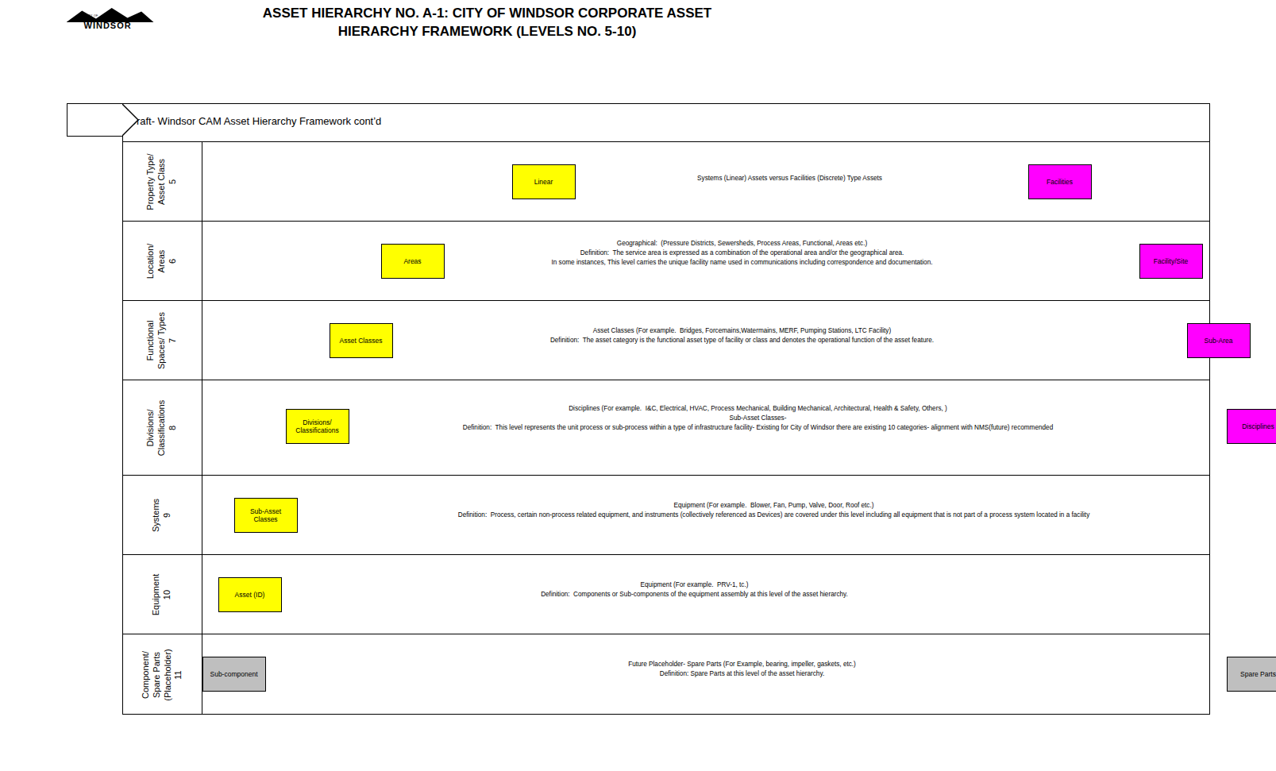CITY OF
WINDSOR
ASSET HIERARCHY NO. A-1: CITY OF WINDSOR CORPORATE ASSET
HIERARCHY FRAMEWORK (LEVELS NO. 5-10)
Draft- Windsor CAM Asset Hierarchy Framework cont’d
Property Type/
Asset Class
5
Linear
Systems (Linear) Assets versus Facilities (Discrete) Type Assets
Facilities
Location/
Areas
6
Areas
Geographical: (Pressure Districts, Sewersheds, Process Areas, Functional, Areas etc.)
Definition: The service area is expressed as a combination of the operational area and/or the geographical area.
In some instances, This level carries the unique facility name used in communications including correspondence and documentation.
Facility/Site
Functional
Spaces/ Types
7
Asset Classes
Asset Classes (For example. Bridges, Forcemains,Watermains, MERF, Pumping Stations, LTC Facility)
Definition: The asset category is the functional asset type of facility or class and denotes the operational function of the asset feature.
Sub-Area
Divisions/
Classifications
8
Divisions/
Classifications
Disciplines (For example. I&C, Electrical, HVAC, Process Mechanical, Building Mechanical, Architectural, Health & Safety, Others, )
Sub-Asset Classes-
Definition: This level represents the unit process or sub-process within a type of infrastructure facility- Existing for City of Windsor there are existing 10 categories- alignment with NMS(future) recommended
Disciplines
Systems
9
Sub-Asset
Classes
Equipment (For example. Blower, Fan, Pump, Valve, Door, Roof etc.)
Definition: Process, certain non-process related equipment, and instruments (collectively referenced as Devices) are covered under this level including all equipment that is not part of a process system located in a facility
Equipment
10
Asset (ID)
Equipment (For example. PRV-1, tc.)
Definition: Components or Sub-components of the equipment assembly at this level of the asset hierarchy.
Component/
Spare Parts
(Placeholder)
11
Sub-component
Future Placeholder- Spare Parts (For Example, bearing, impeller, gaskets, etc.)
Definition: Spare Parts at this level of the asset hierarchy.
Spare Parts